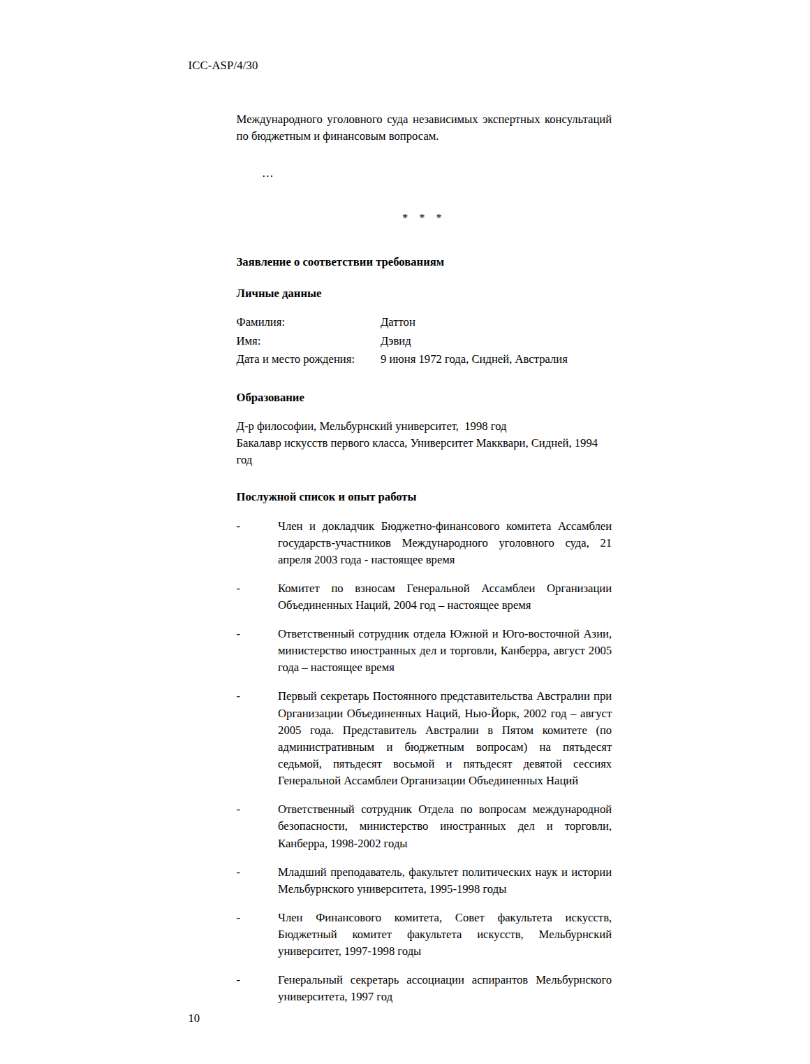ICC-ASP/4/30
Международного уголовного суда независимых экспертных консультаций по бюджетным и финансовым вопросам.
…
* * *
Заявление о соответствии требованиям
Личные данные
| Фамилия: | Даттон |
| Имя: | Дэвид |
| Дата и место рождения: | 9 июня 1972 года, Сидней, Австралия |
Образование
Д-р философии, Мельбурнский университет, 1998 год
Бакалавр искусств первого класса, Университет Макквари, Сидней, 1994 год
Послужной список и опыт работы
Член и докладчик Бюджетно-финансового комитета Ассамблеи государств-участников Международного уголовного суда, 21 апреля 2003 года - настоящее время
Комитет по взносам Генеральной Ассамблеи Организации Объединенных Наций, 2004 год – настоящее время
Ответственный сотрудник отдела Южной и Юго-восточной Азии, министерство иностранных дел и торговли, Канберра, август 2005 года – настоящее время
Первый секретарь Постоянного представительства Австралии при Организации Объединенных Наций, Нью-Йорк, 2002 год – август 2005 года. Представитель Австралии в Пятом комитете (по административным и бюджетным вопросам) на пятьдесят седьмой, пятьдесят восьмой и пятьдесят девятой сессиях Генеральной Ассамблеи Организации Объединенных Наций
Ответственный сотрудник Отдела по вопросам международной безопасности, министерство иностранных дел и торговли, Канберра, 1998-2002 годы
Младший преподаватель, факультет политических наук и истории Мельбурнского университета, 1995-1998 годы
Член Финансового комитета, Совет факультета искусств, Бюджетный комитет факультета искусств, Мельбурнский университет, 1997-1998 годы
Генеральный секретарь ассоциации аспирантов Мельбурнского университета, 1997 год
10